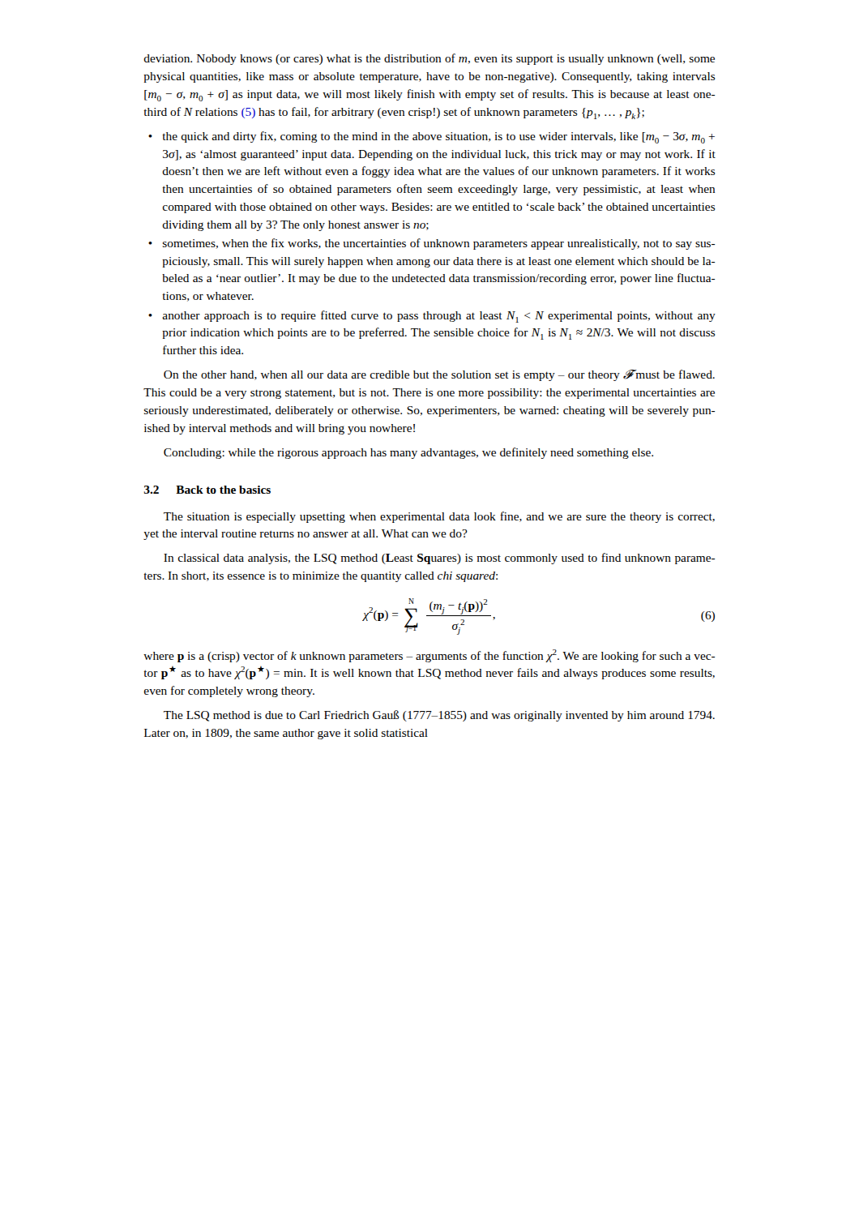deviation. Nobody knows (or cares) what is the distribution of m, even its support is usually unknown (well, some physical quantities, like mass or absolute temperature, have to be non-negative). Consequently, taking intervals [m0 − σ, m0 + σ] as input data, we will most likely finish with empty set of results. This is because at least one-third of N relations (5) has to fail, for arbitrary (even crisp!) set of unknown parameters {p1, … , pk};
the quick and dirty fix, coming to the mind in the above situation, is to use wider intervals, like [m0 − 3σ, m0 + 3σ], as ‘almost guaranteed’ input data. Depending on the individual luck, this trick may or may not work. If it doesn’t then we are left without even a foggy idea what are the values of our unknown parameters. If it works then uncertainties of so obtained parameters often seem exceedingly large, very pessimistic, at least when compared with those obtained on other ways. Besides: are we entitled to ‘scale back’ the obtained uncertainties dividing them all by 3? The only honest answer is no;
sometimes, when the fix works, the uncertainties of unknown parameters appear unrealistically, not to say suspiciously, small. This will surely happen when among our data there is at least one element which should be labeled as a ‘near outlier’. It may be due to the undetected data transmission/recording error, power line fluctuations, or whatever.
another approach is to require fitted curve to pass through at least N1 < N experimental points, without any prior indication which points are to be preferred. The sensible choice for N1 is N1 ≈ 2N/3. We will not discuss further this idea.
On the other hand, when all our data are credible but the solution set is empty – our theory 𝓕 must be flawed. This could be a very strong statement, but is not. There is one more possibility: the experimental uncertainties are seriously underestimated, deliberately or otherwise. So, experimenters, be warned: cheating will be severely punished by interval methods and will bring you nowhere!
Concluding: while the rigorous approach has many advantages, we definitely need something else.
3.2 Back to the basics
The situation is especially upsetting when experimental data look fine, and we are sure the theory is correct, yet the interval routine returns no answer at all. What can we do?
In classical data analysis, the LSQ method (Least Squares) is most commonly used to find unknown parameters. In short, its essence is to minimize the quantity called chi squared:
χ2(p) = N∑j=1 (mj − tj(p))2 σj2, (6)
where p is a (crisp) vector of k unknown parameters – arguments of the function χ2. We are looking for such a vector p★ as to have χ2(p★) = min. It is well known that LSQ method never fails and always produces some results, even for completely wrong theory.
The LSQ method is due to Carl Friedrich Gauß (1777–1855) and was originally invented by him around 1794. Later on, in 1809, the same author gave it solid statistical